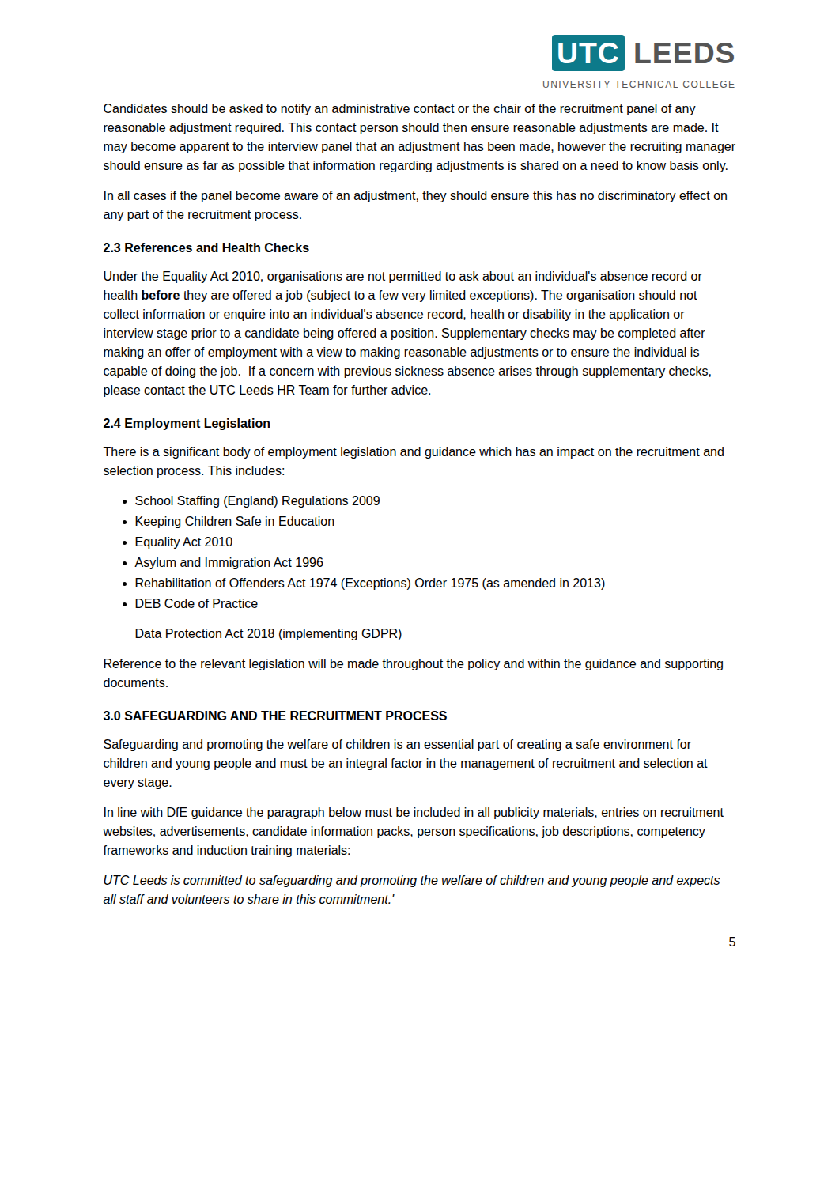UTC LEEDS
UNIVERSITY TECHNICAL COLLEGE
Candidates should be asked to notify an administrative contact or the chair of the recruitment panel of any reasonable adjustment required. This contact person should then ensure reasonable adjustments are made. It may become apparent to the interview panel that an adjustment has been made, however the recruiting manager should ensure as far as possible that information regarding adjustments is shared on a need to know basis only.
In all cases if the panel become aware of an adjustment, they should ensure this has no discriminatory effect on any part of the recruitment process.
2.3 References and Health Checks
Under the Equality Act 2010, organisations are not permitted to ask about an individual's absence record or health before they are offered a job (subject to a few very limited exceptions). The organisation should not collect information or enquire into an individual's absence record, health or disability in the application or interview stage prior to a candidate being offered a position. Supplementary checks may be completed after making an offer of employment with a view to making reasonable adjustments or to ensure the individual is capable of doing the job. If a concern with previous sickness absence arises through supplementary checks, please contact the UTC Leeds HR Team for further advice.
2.4 Employment Legislation
There is a significant body of employment legislation and guidance which has an impact on the recruitment and selection process. This includes:
School Staffing (England) Regulations 2009
Keeping Children Safe in Education
Equality Act 2010
Asylum and Immigration Act 1996
Rehabilitation of Offenders Act 1974 (Exceptions) Order 1975 (as amended in 2013)
DEB Code of Practice
Data Protection Act 2018 (implementing GDPR)
Reference to the relevant legislation will be made throughout the policy and within the guidance and supporting documents.
3.0 SAFEGUARDING AND THE RECRUITMENT PROCESS
Safeguarding and promoting the welfare of children is an essential part of creating a safe environment for children and young people and must be an integral factor in the management of recruitment and selection at every stage.
In line with DfE guidance the paragraph below must be included in all publicity materials, entries on recruitment websites, advertisements, candidate information packs, person specifications, job descriptions, competency frameworks and induction training materials:
UTC Leeds is committed to safeguarding and promoting the welfare of children and young people and expects all staff and volunteers to share in this commitment.'
5